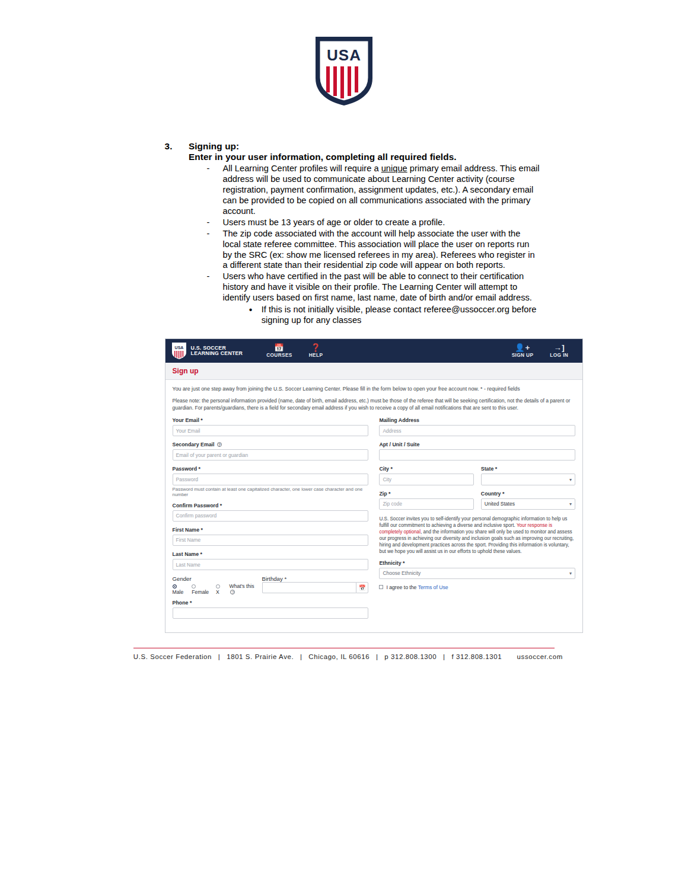USA
3.
Signing up:
Enter in your user information, completing all required fields.
All Learning Center profiles will require a unique primary email address. This email address will be used to communicate about Learning Center activity (course registration, payment confirmation, assignment updates, etc.). A secondary email can be provided to be copied on all communications associated with the primary account.
Users must be 13 years of age or older to create a profile.
The zip code associated with the account will help associate the user with the local state referee committee. This association will place the user on reports run by the SRC (ex: show me licensed referees in my area). Referees who register in a different state than their residential zip code will appear on both reports.
Users who have certified in the past will be able to connect to their certification history and have it visible on their profile. The Learning Center will attempt to identify users based on first name, last name, date of birth and/or email address.
If this is not initially visible, please contact referee@ussoccer.org before signing up for any classes
USA U.S. SOCCER
LEARNING CENTER
📅COURSES
❓HELP
👤+SIGN UP
→] LOG IN
Sign up
You are just one step away from joining the U.S. Soccer Learning Center. Please fill in the form below to open your free account now. * - required fields
Please note: the personal information provided (name, date of birth, email address, etc.) must be those of the referee that will be seeking certification, not the details of a parent or guardian. For parents/guardians, there is a field for secondary email address if you wish to receive a copy of all email notifications that are sent to this user.
Your Email *
Your Email
Secondary Email ?
Email of your parent or guardian
Password *
Password
Password must contain at least one capitalized character, one lower case character and one number
Confirm Password *
Confirm password
First Name *
First Name
Last Name *
Last Name
Gender
Male Female X What's this ?
Birthday *
📅
Phone *
Mailing Address
Address
Apt / Unit / Suite
City *
City
State *
▾
Zip *
Zip code
Country *
United States▾
U.S. Soccer invites you to self-identify your personal demographic information to help us fulfill our commitment to achieving a diverse and inclusive sport. Your response is completely optional, and the information you share will only be used to monitor and assess our progress in achieving our diversity and inclusion goals such as improving our recruiting, hiring and development practices across the sport. Providing this information is voluntary, but we hope you will assist us in our efforts to uphold these values.
Ethnicity *
Choose Ethnicity▾
I agree to the Terms of Use
U.S. Soccer Federation | 1801 S. Prairie Ave. | Chicago, IL 60616 | p 312.808.1300 | f 312.808.1301 ussoccer.com